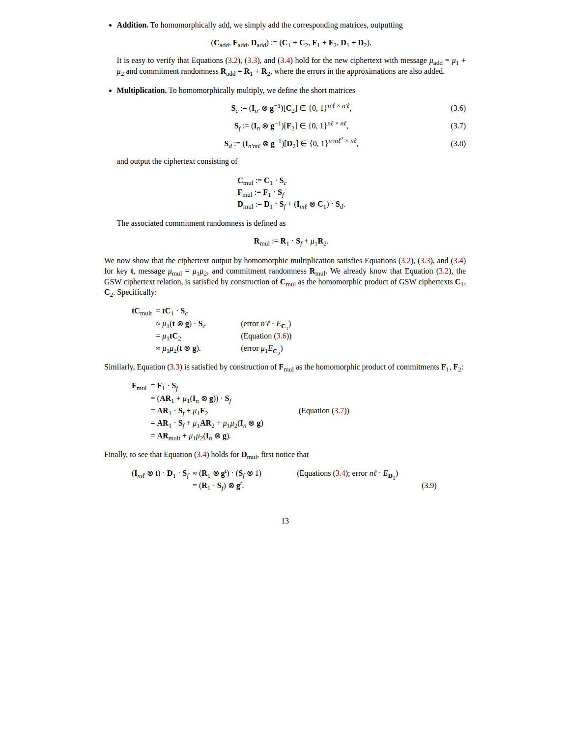Addition. To homomorphically add, we simply add the corresponding matrices, outputting
(Cadd, Fadd, Dadd) := (C1 + C2, F1 + F2, D1 + D2).
It is easy to verify that Equations (3.2), (3.3), and (3.4) hold for the new ciphertext with message μadd = μ1 + μ2 and commitment randomness Radd = R1 + R2, where the errors in the approximations are also added.
Multiplication. To homomorphically multiply, we define the short matrices
Sc := (In′ ⊗ g−1)[C2] ∈ {0, 1}n′ℓ × n′ℓ,
(3.6)
Sf := (In ⊗ g−1)[F2] ∈ {0, 1}nℓ × nℓ,
(3.7)
Sd := (In′mℓ ⊗ g−1)[D2] ∈ {0, 1}n′mℓ2 × nℓ,
(3.8)
and output the ciphertext consisting of
Cmul := C1 · Sc
Fmul := F1 · Sf
Dmul := D1 · Sf + (Imℓ ⊗ C1) · Sd.
The associated commitment randomness is defined as
Rmul := R1 · Sf + μ1R2.
We now show that the ciphertext output by homomorphic multiplication satisfies Equations (3.2), (3.3), and (3.4) for key t, message μmul = μ1μ2, and commitment randomness Rmul. We already know that Equation (3.2), the GSW ciphertext relation, is satisfied by construction of Cmul as the homomorphic product of GSW ciphertexts C1, C2. Specifically:
| tC mult | = | tC 1 · S c | |
| | ≈ | μ 1 ( t ⊗ g ) · S c | (error n′ℓ · E C 1 ) |
| | = | μ 1 tC 2 | (Equation ( 3.6 )) |
| | ≈ | μ 1 μ 2 ( t ⊗ g ). | (error μ 1 E C 2 ) |
Similarly, Equation (3.3) is satisfied by construction of Fmul as the homomorphic product of commitments F1, F2:
| F mul | = | F 1 · S f | |
| | = | ( AR 1 + μ 1 ( I n ⊗ g )) · S f | |
| | = | AR 1 · S f + μ 1 F 2 | (Equation ( 3.7 )) |
| | = | AR 1 · S f + μ 1 AR 2 + μ 1 μ 2 ( I n ⊗ g ) | |
| | = | AR mult + μ 1 μ 2 ( I n ⊗ g ). | |
Finally, to see that Equation (3.4) holds for Dmul, first notice that
| ( I mℓ ⊗ t ) · D 1 · S f | ≈ | ( R 1 ⊗ g t ) · ( S f ⊗ 1) | (Equations ( 3.4 ); error nℓ · E D 1 ) | |
| | = | ( R 1 · S f ) ⊗ g t . | | (3.9) |
13